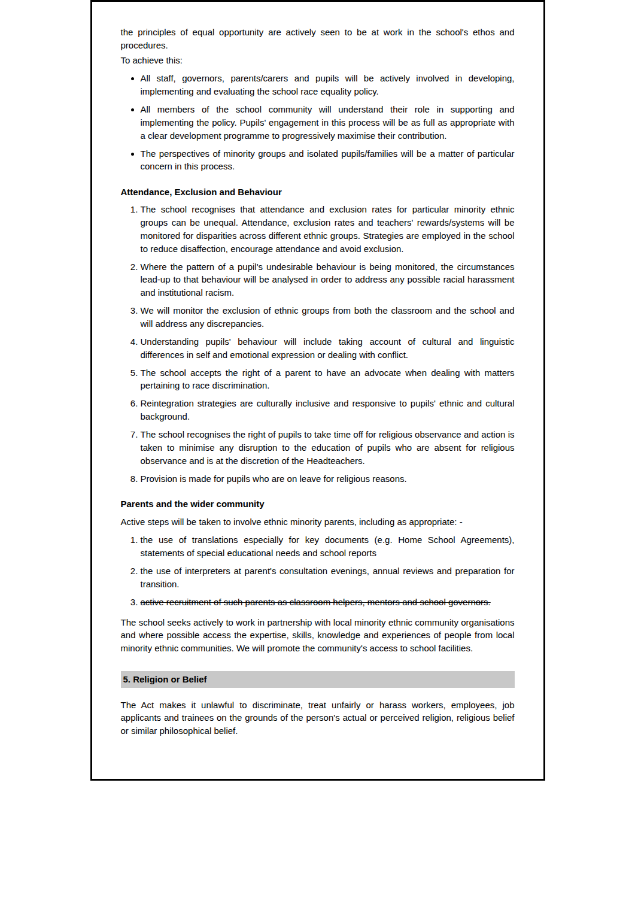the principles of equal opportunity are actively seen to be at work in the school's ethos and procedures.
To achieve this:
All staff, governors, parents/carers and pupils will be actively involved in developing, implementing and evaluating the school race equality policy.
All members of the school community will understand their role in supporting and implementing the policy. Pupils' engagement in this process will be as full as appropriate with a clear development programme to progressively maximise their contribution.
The perspectives of minority groups and isolated pupils/families will be a matter of particular concern in this process.
Attendance, Exclusion and Behaviour
The school recognises that attendance and exclusion rates for particular minority ethnic groups can be unequal. Attendance, exclusion rates and teachers' rewards/systems will be monitored for disparities across different ethnic groups. Strategies are employed in the school to reduce disaffection, encourage attendance and avoid exclusion.
Where the pattern of a pupil's undesirable behaviour is being monitored, the circumstances lead-up to that behaviour will be analysed in order to address any possible racial harassment and institutional racism.
We will monitor the exclusion of ethnic groups from both the classroom and the school and will address any discrepancies.
Understanding pupils' behaviour will include taking account of cultural and linguistic differences in self and emotional expression or dealing with conflict.
The school accepts the right of a parent to have an advocate when dealing with matters pertaining to race discrimination.
Reintegration strategies are culturally inclusive and responsive to pupils' ethnic and cultural background.
The school recognises the right of pupils to take time off for religious observance and action is taken to minimise any disruption to the education of pupils who are absent for religious observance and is at the discretion of the Headteachers.
Provision is made for pupils who are on leave for religious reasons.
Parents and the wider community
Active steps will be taken to involve ethnic minority parents, including as appropriate: -
the use of translations especially for key documents (e.g. Home School Agreements), statements of special educational needs and school reports
the use of interpreters at parent's consultation evenings, annual reviews and preparation for transition.
active recruitment of such parents as classroom helpers, mentors and school governors.
The school seeks actively to work in partnership with local minority ethnic community organisations and where possible access the expertise, skills, knowledge and experiences of people from local minority ethnic communities. We will promote the community's access to school facilities.
5. Religion or Belief
The Act makes it unlawful to discriminate, treat unfairly or harass workers, employees, job applicants and trainees on the grounds of the person's actual or perceived religion, religious belief or similar philosophical belief.